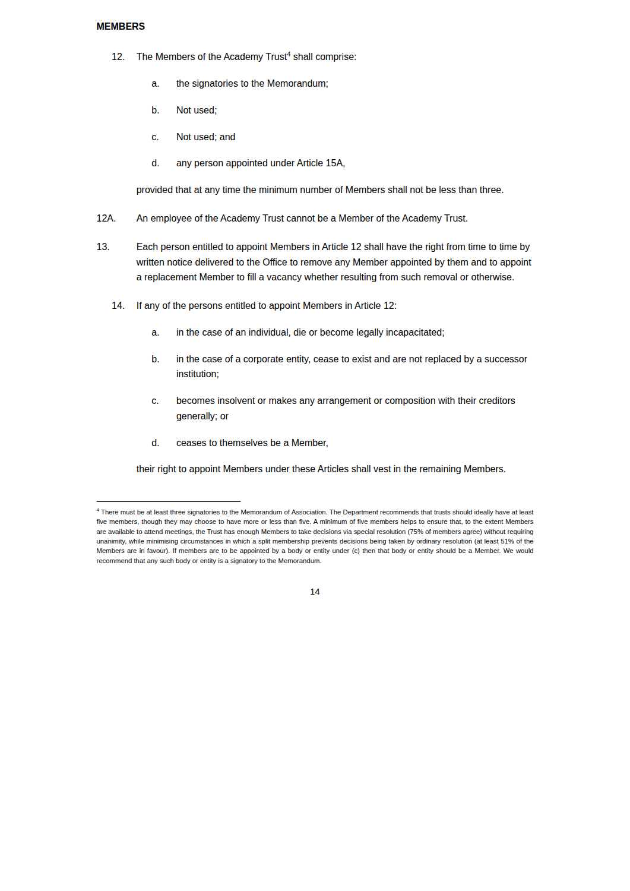Members
12.
The Members of the Academy Trust4 shall comprise:
a. the signatories to the Memorandum;
b. Not used;
c. Not used; and
d. any person appointed under Article 15A,
provided that at any time the minimum number of Members shall not be less than three.
12A.
An employee of the Academy Trust cannot be a Member of the Academy Trust.
13.
Each person entitled to appoint Members in Article 12 shall have the right from time to time by written notice delivered to the Office to remove any Member appointed by them and to appoint a replacement Member to fill a vacancy whether resulting from such removal or otherwise.
14.
If any of the persons entitled to appoint Members in Article 12:
a. in the case of an individual, die or become legally incapacitated;
b. in the case of a corporate entity, cease to exist and are not replaced by a successor institution;
c. becomes insolvent or makes any arrangement or composition with their creditors generally; or
d. ceases to themselves be a Member,
their right to appoint Members under these Articles shall vest in the remaining Members.
4 There must be at least three signatories to the Memorandum of Association. The Department recommends that trusts should ideally have at least five members, though they may choose to have more or less than five. A minimum of five members helps to ensure that, to the extent Members are available to attend meetings, the Trust has enough Members to take decisions via special resolution (75% of members agree) without requiring unanimity, while minimising circumstances in which a split membership prevents decisions being taken by ordinary resolution (at least 51% of the Members are in favour). If members are to be appointed by a body or entity under (c) then that body or entity should be a Member. We would recommend that any such body or entity is a signatory to the Memorandum.
14